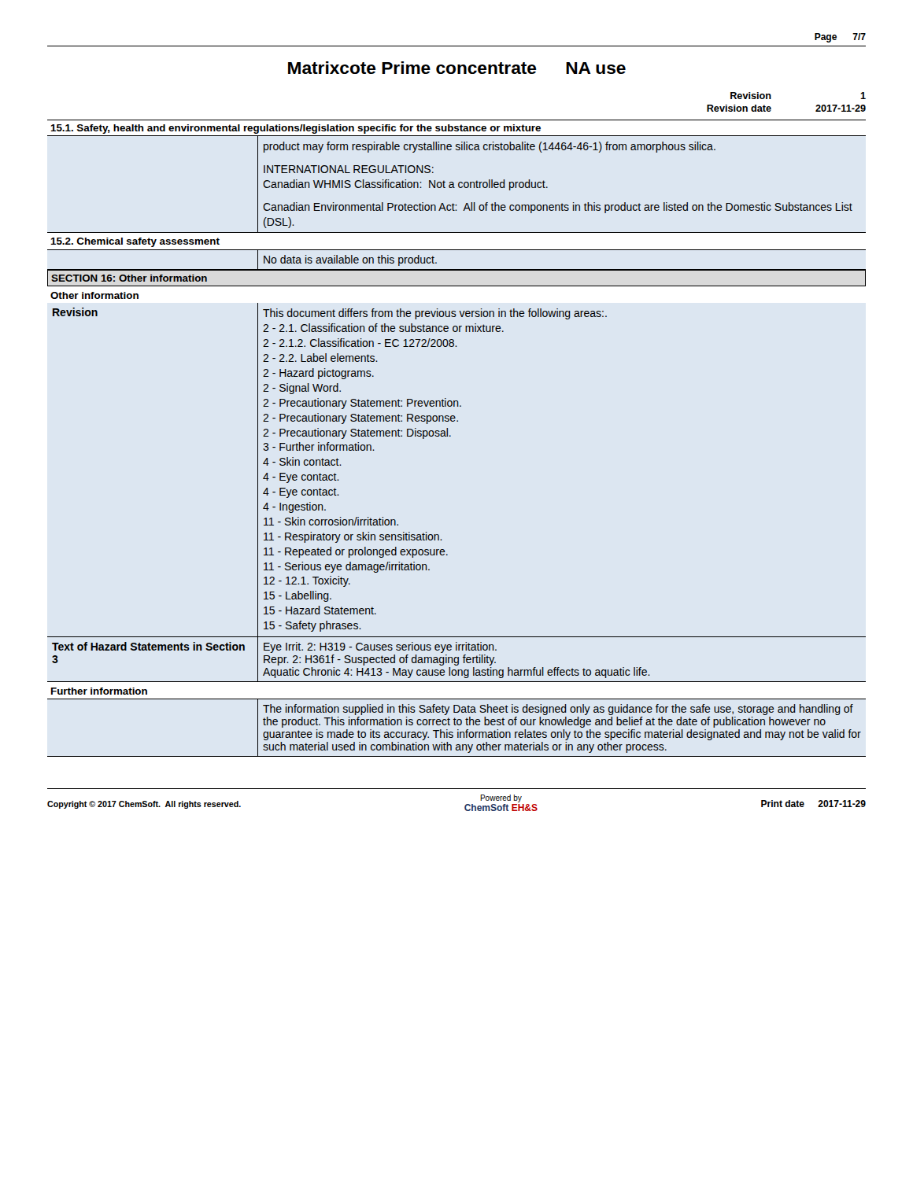Page 7/7
Matrixcote Prime concentrate NA use
| Revision | 1 |
| Revision date | 2017-11-29 |
15.1. Safety, health and environmental regulations/legislation specific for the substance or mixture
| | product may form respirable crystalline silica cristobalite (14464-46-1) from amorphous silica. INTERNATIONAL REGULATIONS: Canadian WHMIS Classification: Not a controlled product. Canadian Environmental Protection Act: All of the components in this product are listed on the Domestic Substances List (DSL). |
15.2. Chemical safety assessment
| | No data is available on this product. |
SECTION 16: Other information
Other information
| Revision | This document differs from the previous version in the following areas:. 2 - 2.1. Classification of the substance or mixture. 2 - 2.1.2. Classification - EC 1272/2008. 2 - 2.2. Label elements. 2 - Hazard pictograms. 2 - Signal Word. 2 - Precautionary Statement: Prevention. 2 - Precautionary Statement: Response. 2 - Precautionary Statement: Disposal. 3 - Further information. 4 - Skin contact. 4 - Eye contact. 4 - Eye contact. 4 - Ingestion. 11 - Skin corrosion/irritation. 11 - Respiratory or skin sensitisation. 11 - Repeated or prolonged exposure. 11 - Serious eye damage/irritation. 12 - 12.1. Toxicity. 15 - Labelling. 15 - Hazard Statement. 15 - Safety phrases. |
| Text of Hazard Statements in Section 3 | Eye Irrit. 2: H319 - Causes serious eye irritation. Repr. 2: H361f - Suspected of damaging fertility. Aquatic Chronic 4: H413 - May cause long lasting harmful effects to aquatic life. |
Further information
| | The information supplied in this Safety Data Sheet is designed only as guidance for the safe use, storage and handling of the product. This information is correct to the best of our knowledge and belief at the date of publication however no guarantee is made to its accuracy. This information relates only to the specific material designated and may not be valid for such material used in combination with any other materials or in any other process. |
Copyright © 2017 ChemSoft. All rights reserved.
Powered by
Chem Soft EH&S
Print date 2017-11-29